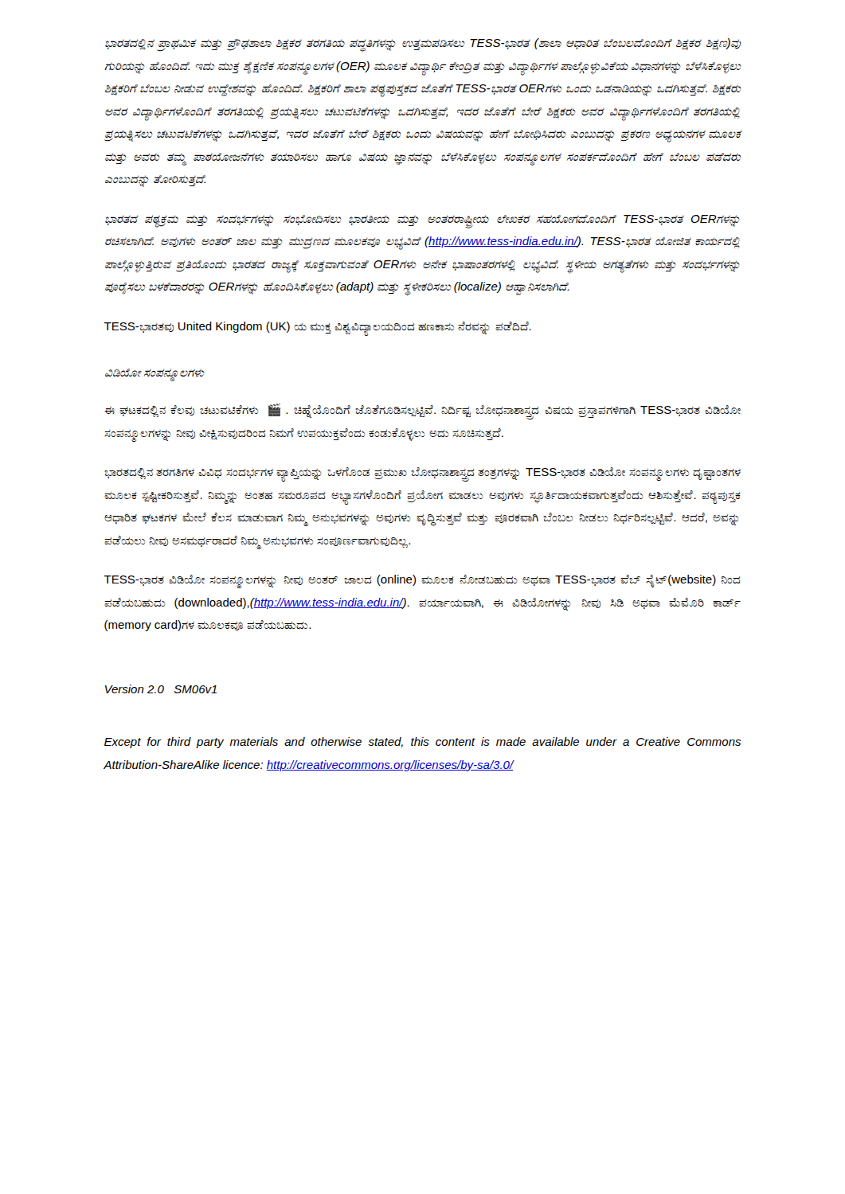ಭಾರತದಲ್ಲಿನ ಪ್ರಾಥಮಿಕ ಮತ್ತು ಪ್ರೌಢಶಾಲಾ ಶಿಕ್ಷಕರ ತರಗತಿಯ ಪದ್ಧತಿಗಳನ್ನು ಉತ್ತಮಪಡಿಸಲು TESS-ಭಾರತ (ಶಾಲಾ ಆಧಾರಿತ ಬೆಂಬಲದೊಂದಿಗೆ ಶಿಕ್ಷಕರ ಶಿಕ್ಷಣ)ವು ಗುರಿಯನ್ನು ಹೊಂದಿದೆ. ಇದು ಮುಕ್ತ ಶೈಕ್ಷಣಿಕ ಸಂಪನ್ಮೂಲಗಳ (OER) ಮೂಲಕ ವಿದ್ಯಾರ್ಥಿ ಕೇಂದ್ರಿತ ಮತ್ತು ವಿದ್ಯಾರ್ಥಿಗಳ ಪಾಲ್ಗೊಳ್ಳುವಿಕೆಯ ವಿಧಾನಗಳನ್ನು ಬೆಳೆಸಿಕೊಳ್ಳಲು ಶಿಕ್ಷಕರಿಗೆ ಬೆಂಬಲ ನೀಡುವ ಉದ್ದೇಶವನ್ನು ಹೊಂದಿದೆ. ಶಿಕ್ಷಕರಿಗೆ ಶಾಲಾ ಪಠ್ಯಪುಸ್ತಕದ ಜೊತೆಗೆ TESS-ಭಾರತ OERಗಳು ಒಂದು ಒಡನಾಡಿಯನ್ನು ಒದಗಿಸುತ್ತವೆ. ಶಿಕ್ಷಕರು ಅವರ ವಿದ್ಯಾರ್ಥಿಗಳೊಂದಿಗೆ ತರಗತಿಯಲ್ಲಿ ಪ್ರಯತ್ನಿಸಲು ಚಟುವಟಿಕೆಗಳನ್ನು ಒದಗಿಸುತ್ತವೆ, ಇದರ ಜೊತೆಗೆ ಬೇರೆ ಶಿಕ್ಷಕರು ಅವರ ವಿದ್ಯಾರ್ಥಿಗಳೊಂದಿಗೆ ತರಗತಿಯಲ್ಲಿ ಪ್ರಯತ್ನಿಸಲು ಚಟುವಟಿಕೆಗಳನ್ನು ಒದಗಿಸುತ್ತವೆ, ಇದರ ಜೊತೆಗೆ ಬೇರೆ ಶಿಕ್ಷಕರು ಒಂದು ವಿಷಯವನ್ನು ಹೇಗೆ ಬೋಧಿಸಿದರು ಎಂಬುದನ್ನು ಪ್ರಕರಣ ಅಧ್ಯಯನಗಳ ಮೂಲಕ ಮತ್ತು ಅವರು ತಮ್ಮ ಪಾಠಯೋಜನೆಗಳು ತಯಾರಿಸಲು ಹಾಗೂ ವಿಷಯ ಜ್ಞಾನವನ್ನು ಬೆಳೆಸಿಕೊಳ್ಳಲು ಸಂಪನ್ಮೂಲಗಳ ಸಂಪರ್ಕದೊಂದಿಗೆ ಹೇಗೆ ಬೆಂಬಲ ಪಡೆದರು ಎಂಬುದನ್ನು ತೋರಿಸುತ್ತದೆ.
ಭಾರತದ ಪಠ್ಯಕ್ರಮ ಮತ್ತು ಸಂದರ್ಭಗಳನ್ನು ಸಂಭೋದಿಸಲು ಭಾರತೀಯ ಮತ್ತು ಅಂತರರಾಷ್ಟ್ರೀಯ ಲೇಖಕರ ಸಹಯೋಗದೊಂದಿಗೆ TESS-ಭಾರತ OERಗಳನ್ನು ರಚಿಸಲಾಗಿದೆ. ಅವುಗಳು ಅಂತರ್ ಜಾಲ ಮತ್ತು ಮುದ್ರಣದ ಮೂಲಕವೂ ಲಭ್ಯವಿದೆ (http://www.tess-india.edu.in/). TESS-ಭಾರತ ಯೋಜಿತ ಕಾರ್ಯದಲ್ಲಿ ಪಾಲ್ಗೊಳ್ಳುತ್ತಿರುವ ಪ್ರತಿಯೊಂದು ಭಾರತದ ರಾಜ್ಯಕ್ಕೆ ಸೂಕ್ತವಾಗುವಂತೆ OERಗಳು ಅನೇಕ ಭಾಷಾಂತರಗಳಲ್ಲಿ ಲಭ್ಯವಿದೆ. ಸ್ಥಳೀಯ ಅಗತ್ಯತೆಗಳು ಮತ್ತು ಸಂದರ್ಭಗಳನ್ನು ಪೂರೈಸಲು ಬಳಕೆದಾರರನ್ನು OERಗಳನ್ನು ಹೊಂದಿಸಿಕೊಳ್ಳಲು (adapt) ಮತ್ತು ಸ್ಥಳೀಕರಿಸಲು (localize) ಆಹ್ವಾನಿಸಲಾಗಿದೆ.
TESS-ಭಾರತವು United Kingdom (UK) ಯ ಮುಕ್ತ ವಿಶ್ವವಿದ್ಯಾಲಯದಿಂದ ಹಣಕಾಸು ನೆರವನ್ನು ಪಡೆದಿದೆ.
ವಿಡಿಯೋ ಸಂಪನ್ಮೂಲಗಳು
ಈ ಘಟಕದಲ್ಲಿನ ಕೆಲವು ಚಟುವಟಿಕೆಗಳು 🎬. ಚಿಹ್ನೆಯೊಂದಿಗೆ ಜೊತೆಗೂಡಿಸಲ್ಪಟ್ಟಿವೆ. ನಿರ್ದಿಷ್ಟ ಬೋಧನಾಶಾಸ್ತ್ರದ ವಿಷಯ ಪ್ರಸ್ತಾಪಗಳಿಗಾಗಿ TESS-ಭಾರತ ವಿಡಿಯೋ ಸಂಪನ್ಮೂಲಗಳನ್ನು ನೀವು ವೀಕ್ಷಿಸುವುದರಿಂದ ನಿಮಗೆ ಉಪಯುಕ್ತವೆಂದು ಕಂಡುಕೊಳ್ಳಲು ಅದು ಸೂಚಿಸುತ್ತದೆ.
ಭಾರತದಲ್ಲಿನ ತರಗತಿಗಳ ವಿವಿಧ ಸಂದರ್ಭಗಳ ವ್ಯಾಪ್ತಿಯನ್ನು ಒಳಗೊಂಡ ಪ್ರಮುಖ ಬೋಧನಾಶಾಸ್ತ್ರದ ತಂತ್ರಗಳನ್ನು TESS-ಭಾರತ ವಿಡಿಯೋ ಸಂಪನ್ಮೂಲಗಳು ದೃಷ್ಟಾಂತಗಳ ಮೂಲಕ ಸ್ಪಷ್ಟೀಕರಿಸುತ್ತವೆ. ನಿಮ್ಮನ್ನು ಅಂತಹ ಸಮರೂಪದ ಅಭ್ಯಾಸಗಳೊಂದಿಗೆ ಪ್ರಯೋಗ ಮಾಡಲು ಅವುಗಳು ಸ್ಫೂರ್ತಿದಾಯಕವಾಗುತ್ತವೆಂದು ಆಶಿಸುತ್ತೇವೆ. ಪಠ್ಯಪುಸ್ತಕ ಆಧಾರಿತ ಘಟಕಗಳ ಮೇಲೆ ಕೆಲಸ ಮಾಡುವಾಗ ನಿಮ್ಮ ಅನುಭವಗಳನ್ನು ಅವುಗಳು ವೃದ್ಧಿಸುತ್ತವೆ ಮತ್ತು ಪೂರಕವಾಗಿ ಬೆಂಬಲ ನೀಡಲು ನಿರ್ಧರಿಸಲ್ಪಟ್ಟಿವೆ. ಆದರೆ, ಅವನ್ನು ಪಡೆಯಲು ನೀವು ಅಸಮರ್ಥರಾದರೆ ನಿಮ್ಮ ಅನುಭವಗಳು ಸಂಪೂರ್ಣವಾಗುವುದಿಲ್ಲ.
TESS-ಭಾರತ ವಿಡಿಯೋ ಸಂಪನ್ಮೂಲಗಳನ್ನು ನೀವು ಅಂತರ್ ಜಾಲದ (online) ಮೂಲಕ ನೋಡಬಹುದು ಅಥವಾ TESS-ಭಾರತ ವೆಬ್ ಸೈಟ್(website) ನಿಂದ ಪಡೆಯಬಹುದು (downloaded),(http://www.tess-india.edu.in/). ಪರ್ಯಾಯವಾಗಿ, ಈ ವಿಡಿಯೋಗಳನ್ನು ನೀವು ಸಿಡಿ ಅಥವಾ ಮೆಮೊರಿ ಕಾರ್ಡ್ (memory card)ಗಳ ಮೂಲಕವೂ ಪಡೆಯಬಹುದು.
Version 2.0 SM06v1
Except for third party materials and otherwise stated, this content is made available under a Creative Commons Attribution-ShareAlike licence: http://creativecommons.org/licenses/by-sa/3.0/